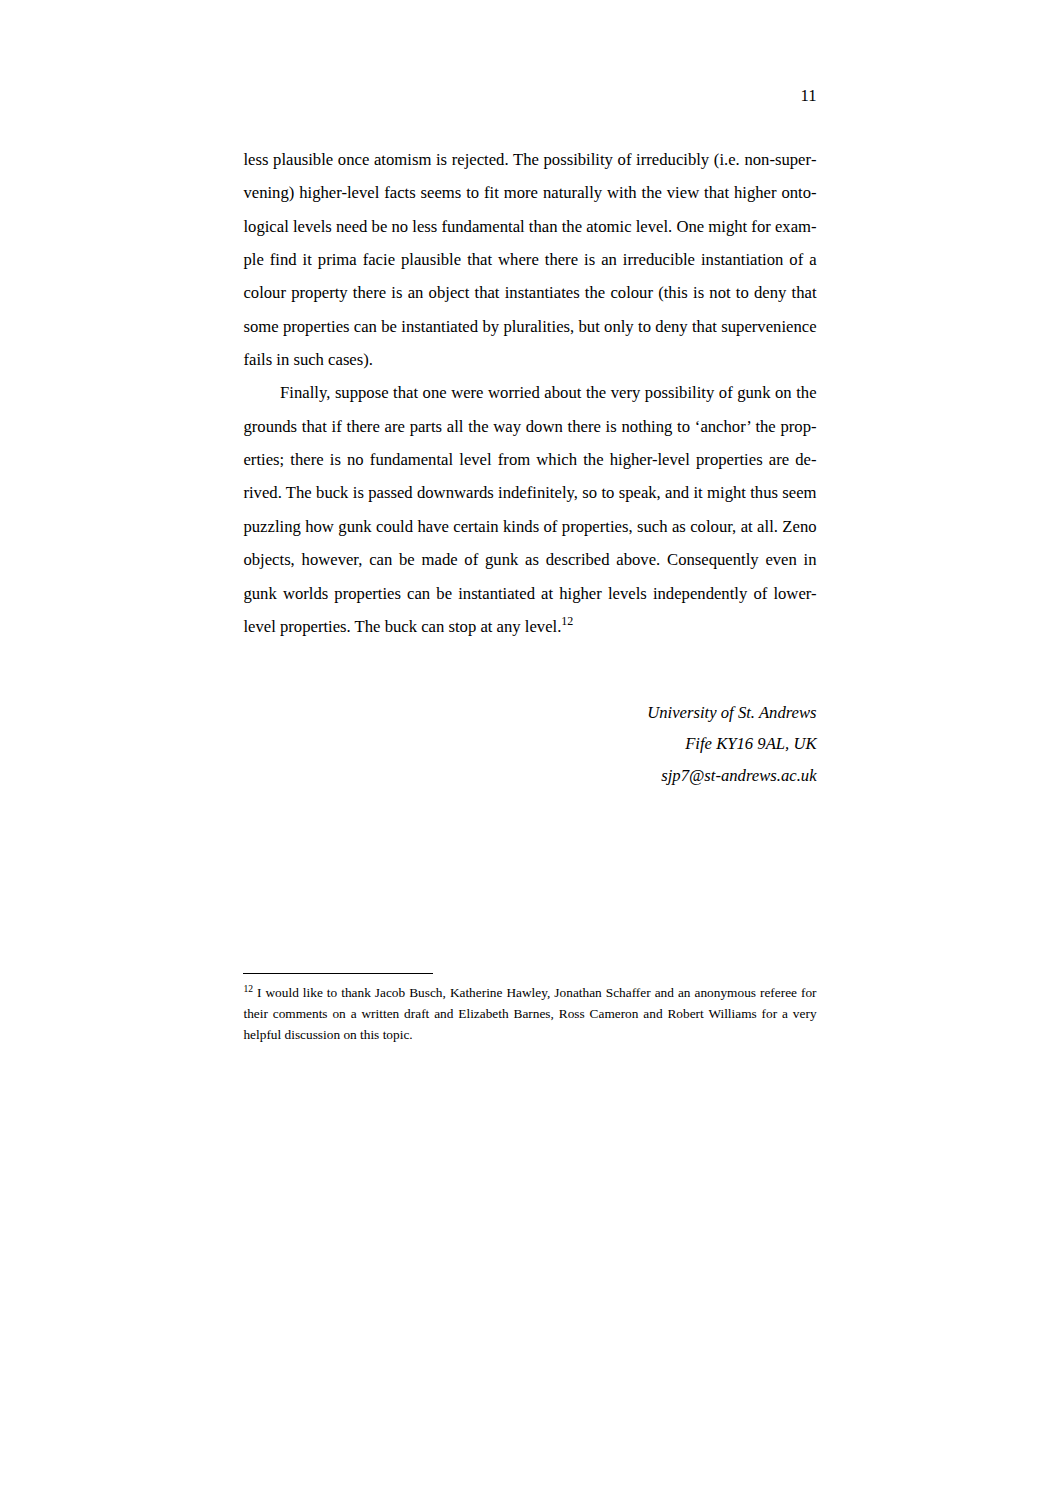11
less plausible once atomism is rejected. The possibility of irreducibly (i.e. non-supervening) higher-level facts seems to fit more naturally with the view that higher ontological levels need be no less fundamental than the atomic level. One might for example find it prima facie plausible that where there is an irreducible instantiation of a colour property there is an object that instantiates the colour (this is not to deny that some properties can be instantiated by pluralities, but only to deny that supervenience fails in such cases).
Finally, suppose that one were worried about the very possibility of gunk on the grounds that if there are parts all the way down there is nothing to ‘anchor’ the properties; there is no fundamental level from which the higher-level properties are derived. The buck is passed downwards indefinitely, so to speak, and it might thus seem puzzling how gunk could have certain kinds of properties, such as colour, at all. Zeno objects, however, can be made of gunk as described above. Consequently even in gunk worlds properties can be instantiated at higher levels independently of lower-level properties. The buck can stop at any level.12
University of St. Andrews
Fife KY16 9AL, UK
sjp7@st-andrews.ac.uk
12 I would like to thank Jacob Busch, Katherine Hawley, Jonathan Schaffer and an anonymous referee for their comments on a written draft and Elizabeth Barnes, Ross Cameron and Robert Williams for a very helpful discussion on this topic.